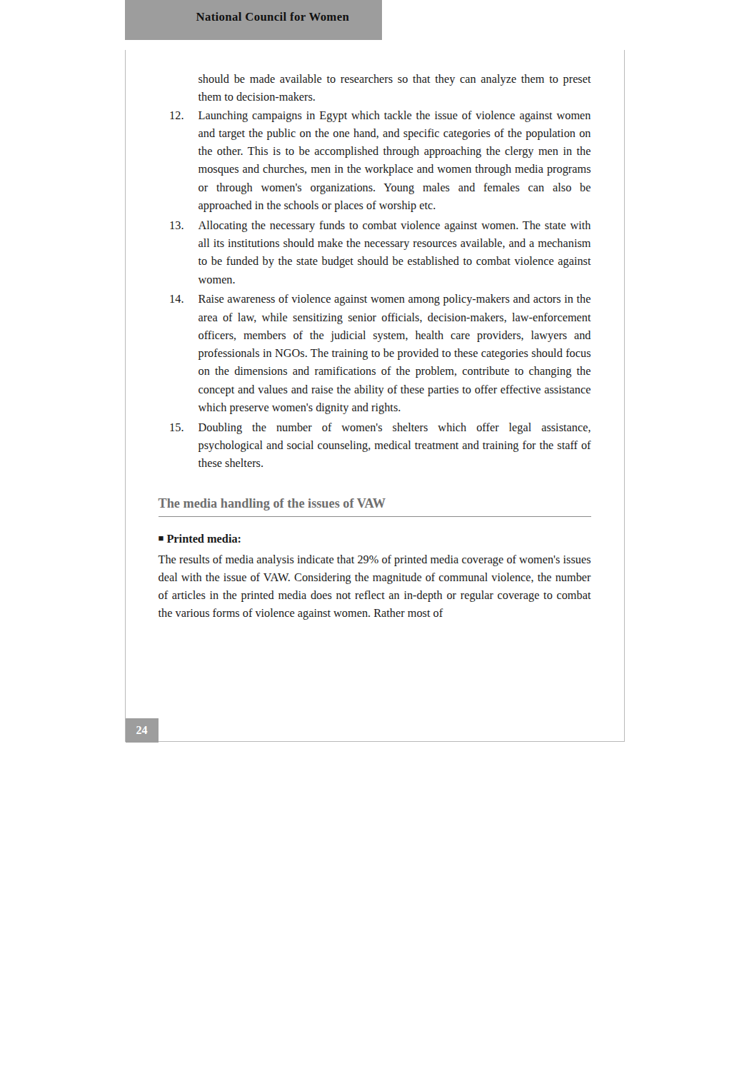National Council for Women
should be made available to researchers so that they can analyze them to preset them to decision-makers.
12. Launching campaigns in Egypt which tackle the issue of violence against women and target the public on the one hand, and specific categories of the population on the other. This is to be accomplished through approaching the clergy men in the mosques and churches, men in the workplace and women through media programs or through women's organizations. Young males and females can also be approached in the schools or places of worship etc.
13. Allocating the necessary funds to combat violence against women. The state with all its institutions should make the necessary resources available, and a mechanism to be funded by the state budget should be established to combat violence against women.
14. Raise awareness of violence against women among policy-makers and actors in the area of law, while sensitizing senior officials, decision-makers, law-enforcement officers, members of the judicial system, health care providers, lawyers and professionals in NGOs. The training to be provided to these categories should focus on the dimensions and ramifications of the problem, contribute to changing the concept and values and raise the ability of these parties to offer effective assistance which preserve women's dignity and rights.
15. Doubling the number of women's shelters which offer legal assistance, psychological and social counseling, medical treatment and training for the staff of these shelters.
The media handling of the issues of VAW
■Printed media:
The results of media analysis indicate that 29% of printed media coverage of women's issues deal with the issue of VAW. Considering the magnitude of communal violence, the number of articles in the printed media does not reflect an in-depth or regular coverage to combat the various forms of violence against women. Rather most of
24